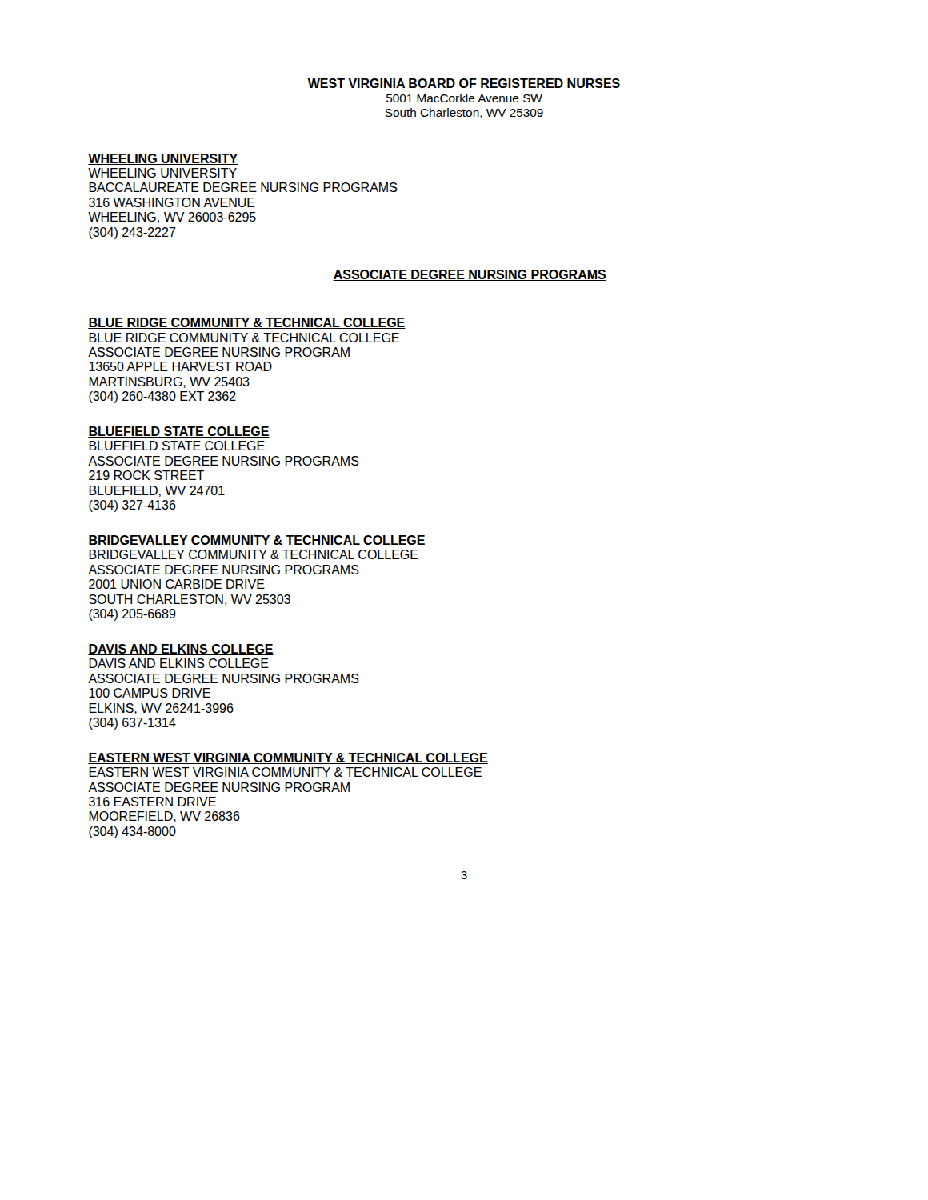WEST VIRGINIA BOARD OF REGISTERED NURSES
5001 MacCorkle Avenue SW
South Charleston, WV 25309
WHEELING UNIVERSITY
WHEELING UNIVERSITY
BACCALAUREATE DEGREE NURSING PROGRAMS
316 WASHINGTON AVENUE
WHEELING, WV 26003-6295
(304) 243-2227
ASSOCIATE DEGREE NURSING PROGRAMS
BLUE RIDGE COMMUNITY & TECHNICAL COLLEGE
BLUE RIDGE COMMUNITY & TECHNICAL COLLEGE
ASSOCIATE DEGREE NURSING PROGRAM
13650 APPLE HARVEST ROAD
MARTINSBURG, WV 25403
(304) 260-4380 EXT 2362
BLUEFIELD STATE COLLEGE
BLUEFIELD STATE COLLEGE
ASSOCIATE DEGREE NURSING PROGRAMS
219 ROCK STREET
BLUEFIELD, WV 24701
(304) 327-4136
BRIDGEVALLEY COMMUNITY & TECHNICAL COLLEGE
BRIDGEVALLEY COMMUNITY & TECHNICAL COLLEGE
ASSOCIATE DEGREE NURSING PROGRAMS
2001 UNION CARBIDE DRIVE
SOUTH CHARLESTON, WV 25303
(304) 205-6689
DAVIS AND ELKINS COLLEGE
DAVIS AND ELKINS COLLEGE
ASSOCIATE DEGREE NURSING PROGRAMS
100 CAMPUS DRIVE
ELKINS, WV 26241-3996
(304) 637-1314
EASTERN WEST VIRGINIA COMMUNITY & TECHNICAL COLLEGE
EASTERN WEST VIRGINIA COMMUNITY & TECHNICAL COLLEGE
ASSOCIATE DEGREE NURSING PROGRAM
316 EASTERN DRIVE
MOOREFIELD, WV 26836
(304) 434-8000
3